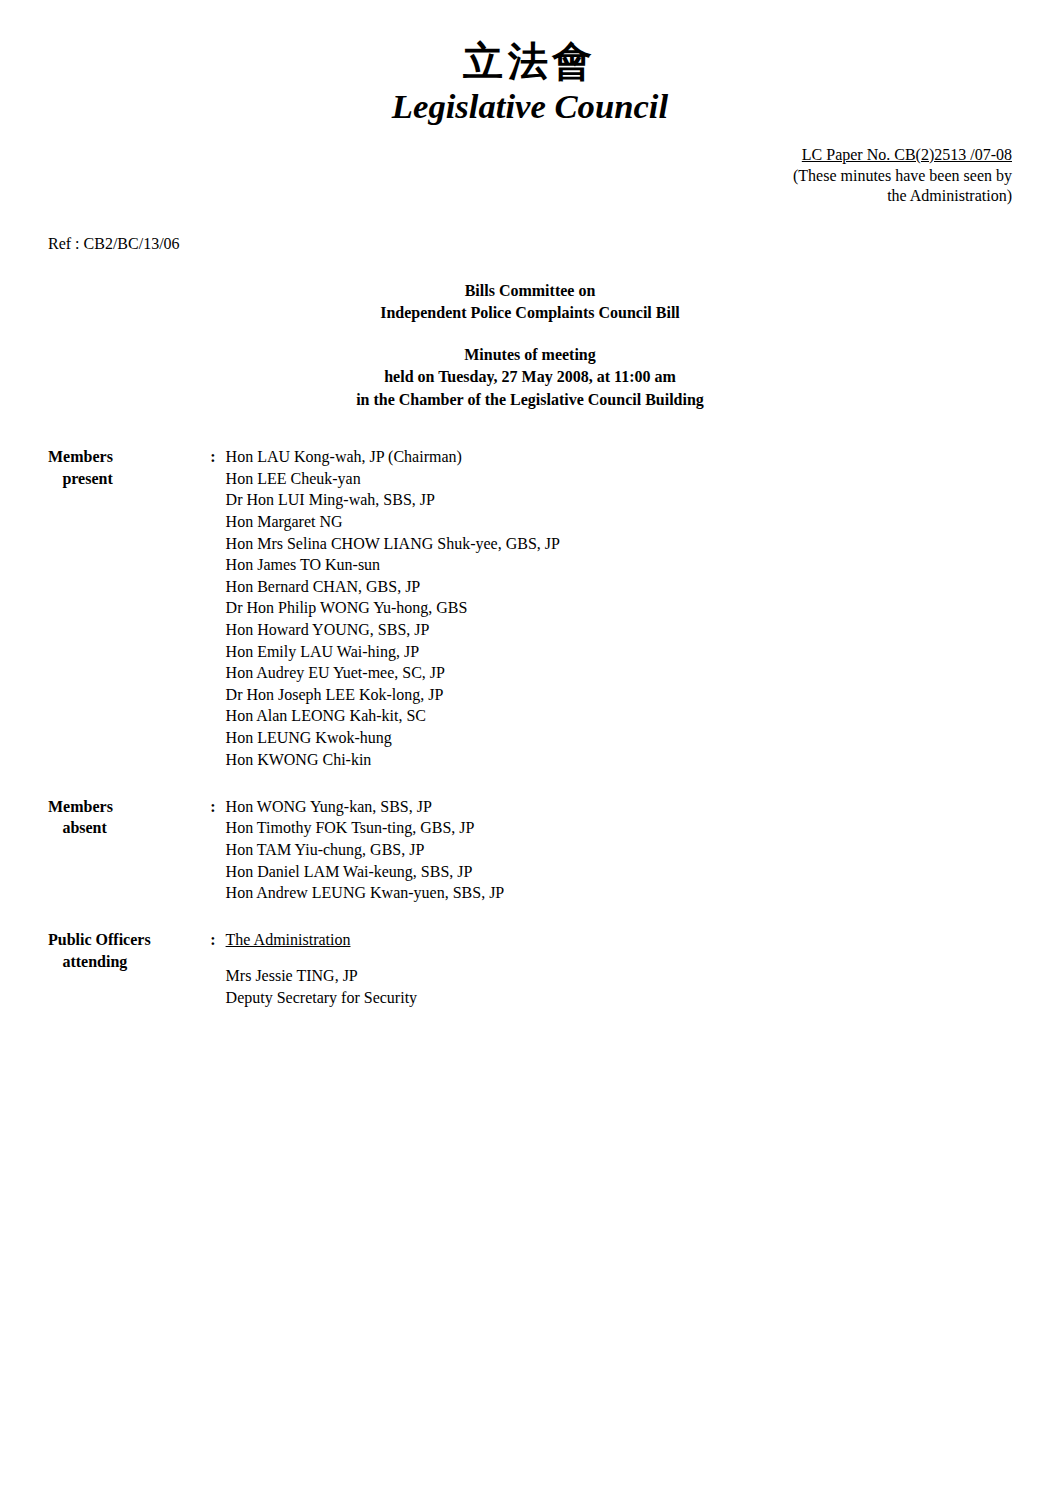立法會
Legislative Council
LC Paper No. CB(2)2513 /07-08
(These minutes have been seen by
the Administration)
Ref : CB2/BC/13/06
Bills Committee on
Independent Police Complaints Council Bill
Minutes of meeting
held on Tuesday, 27 May 2008, at 11:00 am
in the Chamber of the Legislative Council Building
| Members present | : | Hon LAU Kong-wah, JP (Chairman) Hon LEE Cheuk-yan Dr Hon LUI Ming-wah, SBS, JP Hon Margaret NG Hon Mrs Selina CHOW LIANG Shuk-yee, GBS, JP Hon James TO Kun-sun Hon Bernard CHAN, GBS, JP Dr Hon Philip WONG Yu-hong, GBS Hon Howard YOUNG, SBS, JP Hon Emily LAU Wai-hing, JP Hon Audrey EU Yuet-mee, SC, JP Dr Hon Joseph LEE Kok-long, JP Hon Alan LEONG Kah-kit, SC Hon LEUNG Kwok-hung Hon KWONG Chi-kin |
| Members absent | : | Hon WONG Yung-kan, SBS, JP Hon Timothy FOK Tsun-ting, GBS, JP Hon TAM Yiu-chung, GBS, JP Hon Daniel LAM Wai-keung, SBS, JP Hon Andrew LEUNG Kwan-yuen, SBS, JP |
| Public Officers attending | : | The Administration Mrs Jessie TING, JP Deputy Secretary for Security |